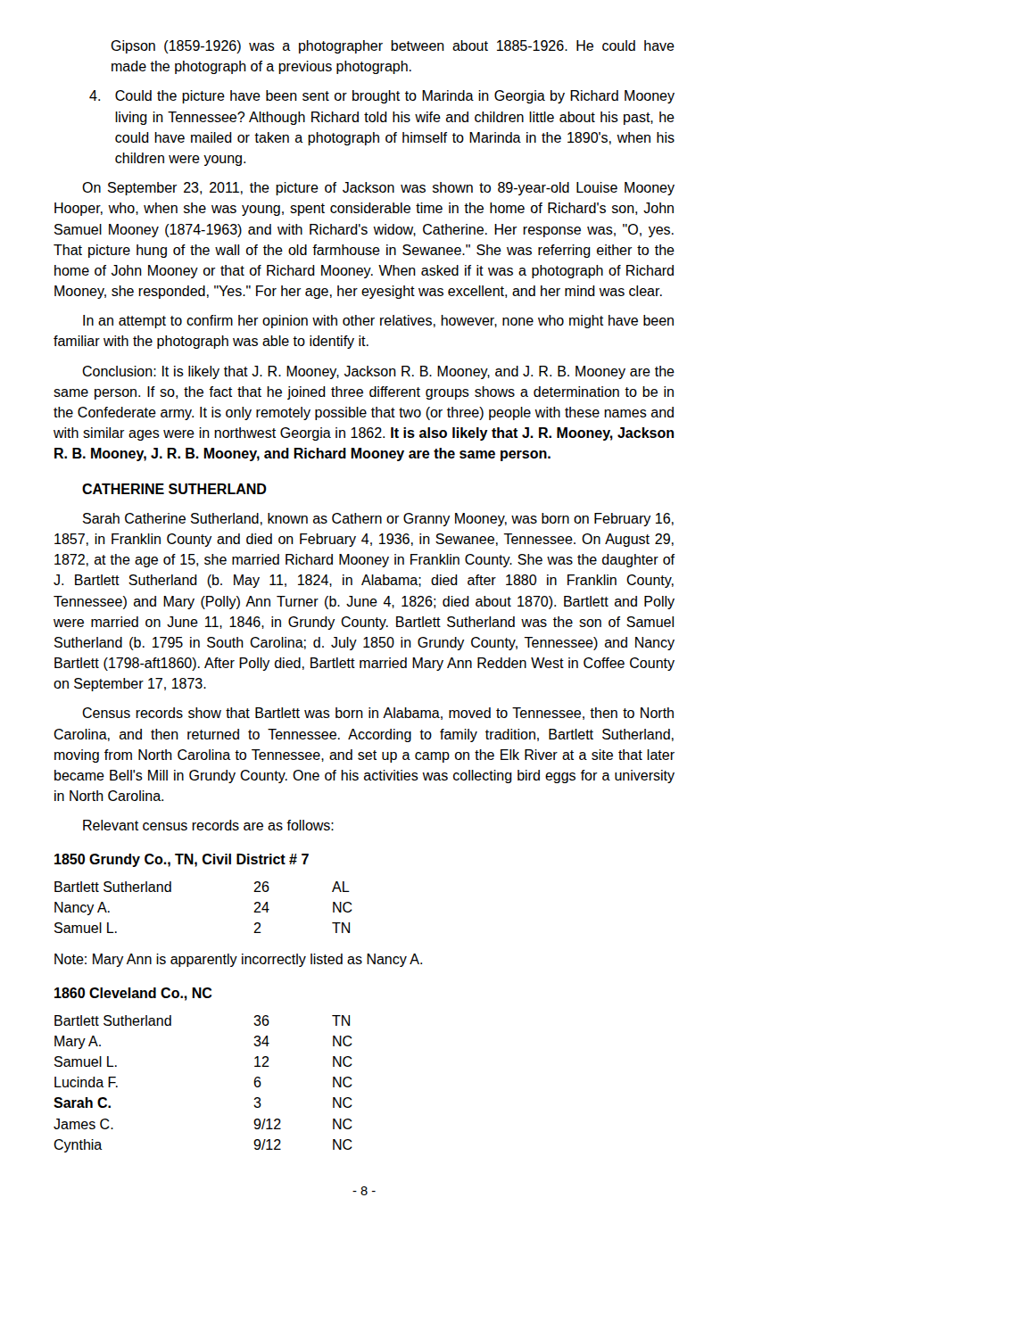Gipson (1859-1926) was a photographer between about 1885-1926. He could have made the photograph of a previous photograph.
4. Could the picture have been sent or brought to Marinda in Georgia by Richard Mooney living in Tennessee? Although Richard told his wife and children little about his past, he could have mailed or taken a photograph of himself to Marinda in the 1890's, when his children were young.
On September 23, 2011, the picture of Jackson was shown to 89-year-old Louise Mooney Hooper, who, when she was young, spent considerable time in the home of Richard's son, John Samuel Mooney (1874-1963) and with Richard's widow, Catherine. Her response was, "O, yes. That picture hung of the wall of the old farmhouse in Sewanee." She was referring either to the home of John Mooney or that of Richard Mooney. When asked if it was a photograph of Richard Mooney, she responded, "Yes." For her age, her eyesight was excellent, and her mind was clear.
In an attempt to confirm her opinion with other relatives, however, none who might have been familiar with the photograph was able to identify it.
Conclusion: It is likely that J. R. Mooney, Jackson R. B. Mooney, and J. R. B. Mooney are the same person. If so, the fact that he joined three different groups shows a determination to be in the Confederate army. It is only remotely possible that two (or three) people with these names and with similar ages were in northwest Georgia in 1862. It is also likely that J. R. Mooney, Jackson R. B. Mooney, J. R. B. Mooney, and Richard Mooney are the same person.
CATHERINE SUTHERLAND
Sarah Catherine Sutherland, known as Cathern or Granny Mooney, was born on February 16, 1857, in Franklin County and died on February 4, 1936, in Sewanee, Tennessee. On August 29, 1872, at the age of 15, she married Richard Mooney in Franklin County. She was the daughter of J. Bartlett Sutherland (b. May 11, 1824, in Alabama; died after 1880 in Franklin County, Tennessee) and Mary (Polly) Ann Turner (b. June 4, 1826; died about 1870). Bartlett and Polly were married on June 11, 1846, in Grundy County. Bartlett Sutherland was the son of Samuel Sutherland (b. 1795 in South Carolina; d. July 1850 in Grundy County, Tennessee) and Nancy Bartlett (1798-aft1860). After Polly died, Bartlett married Mary Ann Redden West in Coffee County on September 17, 1873.
Census records show that Bartlett was born in Alabama, moved to Tennessee, then to North Carolina, and then returned to Tennessee. According to family tradition, Bartlett Sutherland, moving from North Carolina to Tennessee, and set up a camp on the Elk River at a site that later became Bell's Mill in Grundy County. One of his activities was collecting bird eggs for a university in North Carolina.
Relevant census records are as follows:
1850 Grundy Co., TN, Civil District # 7
| Bartlett Sutherland | 26 | AL |
| Nancy A. | 24 | NC |
| Samuel L. | 2 | TN |
Note: Mary Ann is apparently incorrectly listed as Nancy A.
1860 Cleveland Co., NC
| Bartlett Sutherland | 36 | TN |
| Mary A. | 34 | NC |
| Samuel L. | 12 | NC |
| Lucinda F. | 6 | NC |
| Sarah C. | 3 | NC |
| James C. | 9/12 | NC |
| Cynthia | 9/12 | NC |
- 8 -